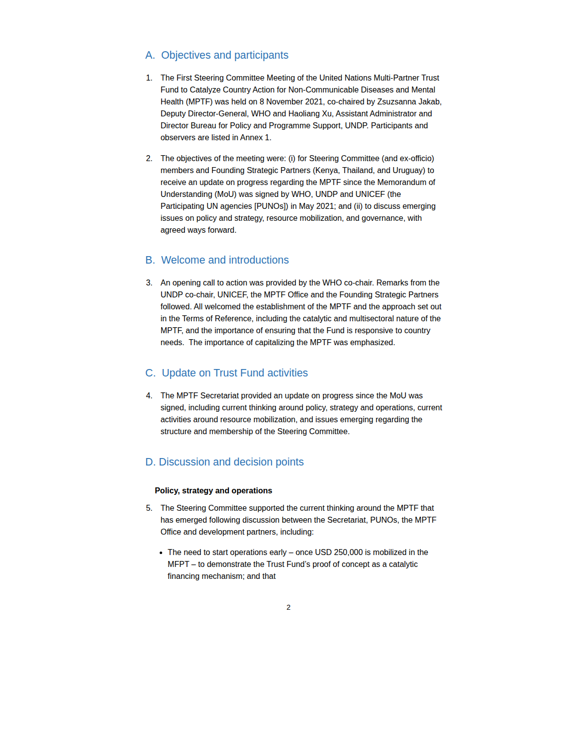A. Objectives and participants
The First Steering Committee Meeting of the United Nations Multi-Partner Trust Fund to Catalyze Country Action for Non-Communicable Diseases and Mental Health (MPTF) was held on 8 November 2021, co-chaired by Zsuzsanna Jakab, Deputy Director-General, WHO and Haoliang Xu, Assistant Administrator and Director Bureau for Policy and Programme Support, UNDP. Participants and observers are listed in Annex 1.
The objectives of the meeting were: (i) for Steering Committee (and ex-officio) members and Founding Strategic Partners (Kenya, Thailand, and Uruguay) to receive an update on progress regarding the MPTF since the Memorandum of Understanding (MoU) was signed by WHO, UNDP and UNICEF (the Participating UN agencies [PUNOs]) in May 2021; and (ii) to discuss emerging issues on policy and strategy, resource mobilization, and governance, with agreed ways forward.
B. Welcome and introductions
An opening call to action was provided by the WHO co-chair. Remarks from the UNDP co-chair, UNICEF, the MPTF Office and the Founding Strategic Partners followed. All welcomed the establishment of the MPTF and the approach set out in the Terms of Reference, including the catalytic and multisectoral nature of the MPTF, and the importance of ensuring that the Fund is responsive to country needs. The importance of capitalizing the MPTF was emphasized.
C. Update on Trust Fund activities
The MPTF Secretariat provided an update on progress since the MoU was signed, including current thinking around policy, strategy and operations, current activities around resource mobilization, and issues emerging regarding the structure and membership of the Steering Committee.
D. Discussion and decision points
Policy, strategy and operations
The Steering Committee supported the current thinking around the MPTF that has emerged following discussion between the Secretariat, PUNOs, the MPTF Office and development partners, including:
The need to start operations early – once USD 250,000 is mobilized in the MFPT – to demonstrate the Trust Fund’s proof of concept as a catalytic financing mechanism; and that
2